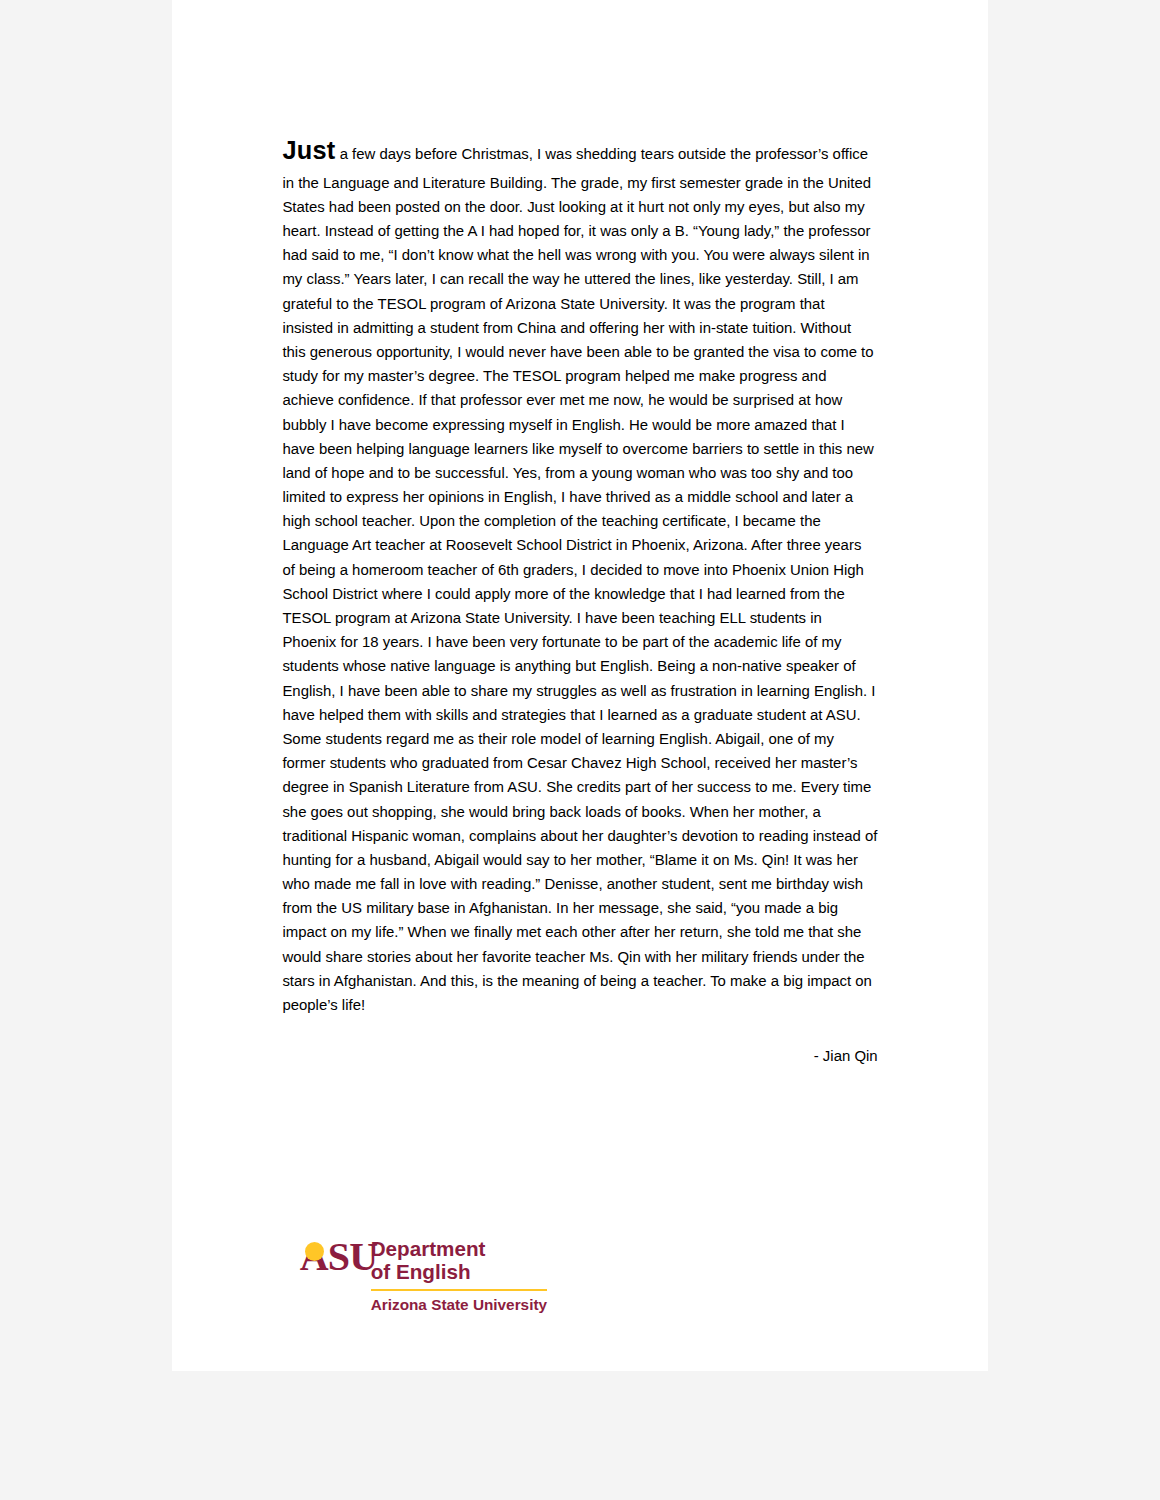Just a few days before Christmas, I was shedding tears outside the professor’s office in the Language and Literature Building. The grade, my first semester grade in the United States had been posted on the door. Just looking at it hurt not only my eyes, but also my heart. Instead of getting the A I had hoped for, it was only a B. “Young lady,” the professor had said to me, “I don’t know what the hell was wrong with you. You were always silent in my class.” Years later, I can recall the way he uttered the lines, like yesterday. Still, I am grateful to the TESOL program of Arizona State University. It was the program that insisted in admitting a student from China and offering her with in-state tuition. Without this generous opportunity, I would never have been able to be granted the visa to come to study for my master’s degree. The TESOL program helped me make progress and achieve confidence. If that professor ever met me now, he would be surprised at how bubbly I have become expressing myself in English. He would be more amazed that I have been helping language learners like myself to overcome barriers to settle in this new land of hope and to be successful. Yes, from a young woman who was too shy and too limited to express her opinions in English, I have thrived as a middle school and later a high school teacher. Upon the completion of the teaching certificate, I became the Language Art teacher at Roosevelt School District in Phoenix, Arizona. After three years of being a homeroom teacher of 6th graders, I decided to move into Phoenix Union High School District where I could apply more of the knowledge that I had learned from the TESOL program at Arizona State University. I have been teaching ELL students in Phoenix for 18 years. I have been very fortunate to be part of the academic life of my students whose native language is anything but English. Being a non-native speaker of English, I have been able to share my struggles as well as frustration in learning English. I have helped them with skills and strategies that I learned as a graduate student at ASU. Some students regard me as their role model of learning English. Abigail, one of my former students who graduated from Cesar Chavez High School, received her master’s degree in Spanish Literature from ASU. She credits part of her success to me. Every time she goes out shopping, she would bring back loads of books. When her mother, a traditional Hispanic woman, complains about her daughter’s devotion to reading instead of hunting for a husband, Abigail would say to her mother, “Blame it on Ms. Qin! It was her who made me fall in love with reading.” Denisse, another student, sent me birthday wish from the US military base in Afghanistan. In her message, she said, “you made a big impact on my life.” When we finally met each other after her return, she told me that she would share stories about her favorite teacher Ms. Qin with her military friends under the stars in Afghanistan. And this, is the meaning of being a teacher. To make a big impact on people’s life!
- Jian Qin
ASU
Department
of English
Arizona State University